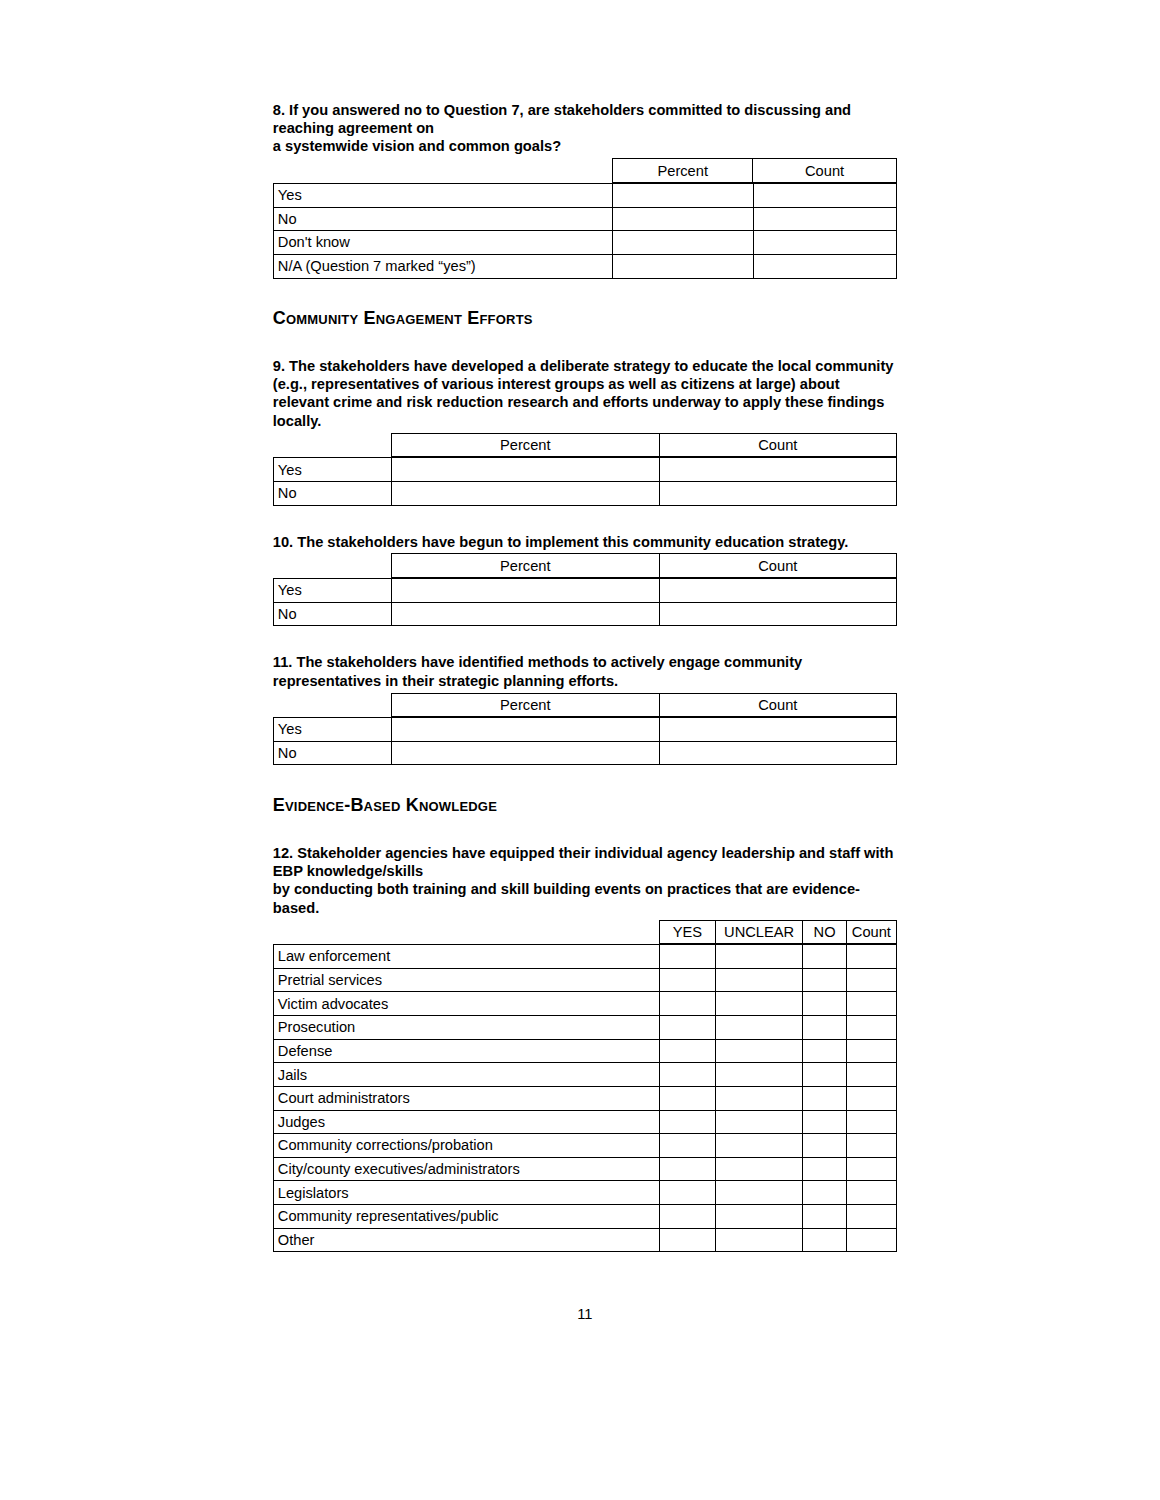8. If you answered no to Question 7, are stakeholders committed to discussing and reaching agreement on
a systemwide vision and common goals?
| | Percent | Count |
| Yes | | |
| No | | |
| Don't know | | |
| N/A (Question 7 marked “yes”) | | |
Community Engagement Efforts
9. The stakeholders have developed a deliberate strategy to educate the local community (e.g., representatives of various interest groups as well as citizens at large) about relevant crime and risk reduction research and efforts underway to apply these findings locally.
| | Percent | Count |
| Yes | | |
| No | | |
10. The stakeholders have begun to implement this community education strategy.
| | Percent | Count |
| Yes | | |
| No | | |
11. The stakeholders have identified methods to actively engage community representatives in their strategic planning efforts.
| | Percent | Count |
| Yes | | |
| No | | |
Evidence-Based Knowledge
12. Stakeholder agencies have equipped their individual agency leadership and staff with EBP knowledge/skills
by conducting both training and skill building events on practices that are evidence-based.
| | YES | UNCLEAR | NO | Count |
| Law enforcement | | | | |
| Pretrial services | | | | |
| Victim advocates | | | | |
| Prosecution | | | | |
| Defense | | | | |
| Jails | | | | |
| Court administrators | | | | |
| Judges | | | | |
| Community corrections/probation | | | | |
| City/county executives/administrators | | | | |
| Legislators | | | | |
| Community representatives/public | | | | |
| Other | | | | |
11